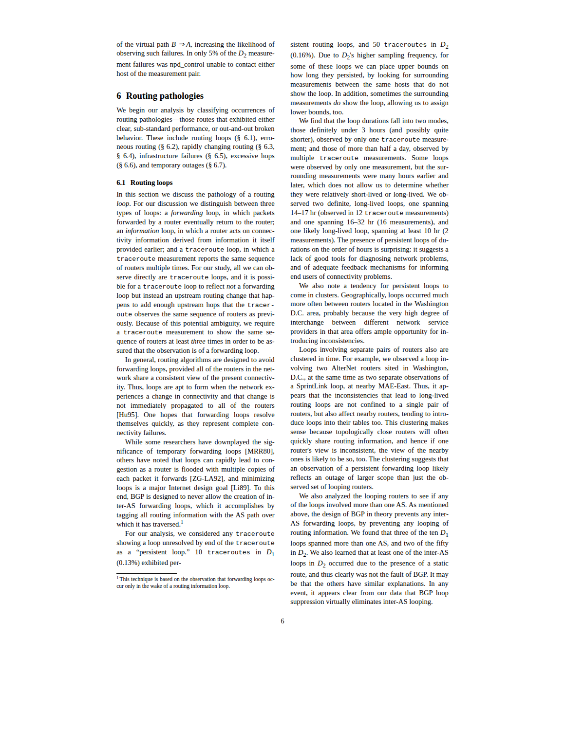of the virtual path B ⇒ A, increasing the likelihood of observing such failures. In only 5% of the D2 measurement failures was npd_control unable to contact either host of the measurement pair.
6 Routing pathologies
We begin our analysis by classifying occurrences of routing pathologies—those routes that exhibited either clear, sub-standard performance, or out-and-out broken behavior. These include routing loops (§ 6.1), erroneous routing (§ 6.2), rapidly changing routing (§ 6.3, § 6.4), infrastructure failures (§ 6.5), excessive hops (§ 6.6), and temporary outages (§ 6.7).
6.1 Routing loops
In this section we discuss the pathology of a routing loop. For our discussion we distinguish between three types of loops: a forwarding loop, in which packets forwarded by a router eventually return to the router; an information loop, in which a router acts on connectivity information derived from information it itself provided earlier; and a traceroute loop, in which a traceroute measurement reports the same sequence of routers multiple times. For our study, all we can observe directly are traceroute loops, and it is possible for a traceroute loop to reflect not a forwarding loop but instead an upstream routing change that happens to add enough upstream hops that the traceroute observes the same sequence of routers as previously. Because of this potential ambiguity, we require a traceroute measurement to show the same sequence of routers at least three times in order to be assured that the observation is of a forwarding loop.
In general, routing algorithms are designed to avoid forwarding loops, provided all of the routers in the network share a consistent view of the present connectivity. Thus, loops are apt to form when the network experiences a change in connectivity and that change is not immediately propagated to all of the routers [Hu95]. One hopes that forwarding loops resolve themselves quickly, as they represent complete connectivity failures.
While some researchers have downplayed the significance of temporary forwarding loops [MRR80], others have noted that loops can rapidly lead to congestion as a router is flooded with multiple copies of each packet it forwards [ZG-LA92], and minimizing loops is a major Internet design goal [Li89]. To this end, BGP is designed to never allow the creation of inter-AS forwarding loops, which it accomplishes by tagging all routing information with the AS path over which it has traversed.1
For our analysis, we considered any traceroute showing a loop unresolved by end of the traceroute as a “persistent loop.” 10 traceroutes in D1 (0.13%) exhibited per-
1This technique is based on the observation that forwarding loops occur only in the wake of a routing information loop.
sistent routing loops, and 50 traceroutes in D2 (0.16%). Due to D2's higher sampling frequency, for some of these loops we can place upper bounds on how long they persisted, by looking for surrounding measurements between the same hosts that do not show the loop. In addition, sometimes the surrounding measurements do show the loop, allowing us to assign lower bounds, too.
We find that the loop durations fall into two modes, those definitely under 3 hours (and possibly quite shorter), observed by only one traceroute measurement; and those of more than half a day, observed by multiple traceroute measurements. Some loops were observed by only one measurement, but the surrounding measurements were many hours earlier and later, which does not allow us to determine whether they were relatively short-lived or long-lived. We observed two definite, long-lived loops, one spanning 14–17 hr (observed in 12 traceroute measurements) and one spanning 16–32 hr (16 measurements), and one likely long-lived loop, spanning at least 10 hr (2 measurements). The presence of persistent loops of durations on the order of hours is surprising: it suggests a lack of good tools for diagnosing network problems, and of adequate feedback mechanisms for informing end users of connectivity problems.
We also note a tendency for persistent loops to come in clusters. Geographically, loops occurred much more often between routers located in the Washington D.C. area, probably because the very high degree of interchange between different network service providers in that area offers ample opportunity for introducing inconsistencies.
Loops involving separate pairs of routers also are clustered in time. For example, we observed a loop involving two AlterNet routers sited in Washington, D.C., at the same time as two separate observations of a SprintLink loop, at nearby MAE-East. Thus, it appears that the inconsistencies that lead to long-lived routing loops are not confined to a single pair of routers, but also affect nearby routers, tending to introduce loops into their tables too. This clustering makes sense because topologically close routers will often quickly share routing information, and hence if one router's view is inconsistent, the view of the nearby ones is likely to be so, too. The clustering suggests that an observation of a persistent forwarding loop likely reflects an outage of larger scope than just the observed set of looping routers.
We also analyzed the looping routers to see if any of the loops involved more than one AS. As mentioned above, the design of BGP in theory prevents any inter-AS forwarding loops, by preventing any looping of routing information. We found that three of the ten D1 loops spanned more than one AS, and two of the fifty in D2. We also learned that at least one of the inter-AS loops in D2 occurred due to the presence of a static route, and thus clearly was not the fault of BGP. It may be that the others have similar explanations. In any event, it appears clear from our data that BGP loop suppression virtually eliminates inter-AS looping.
6